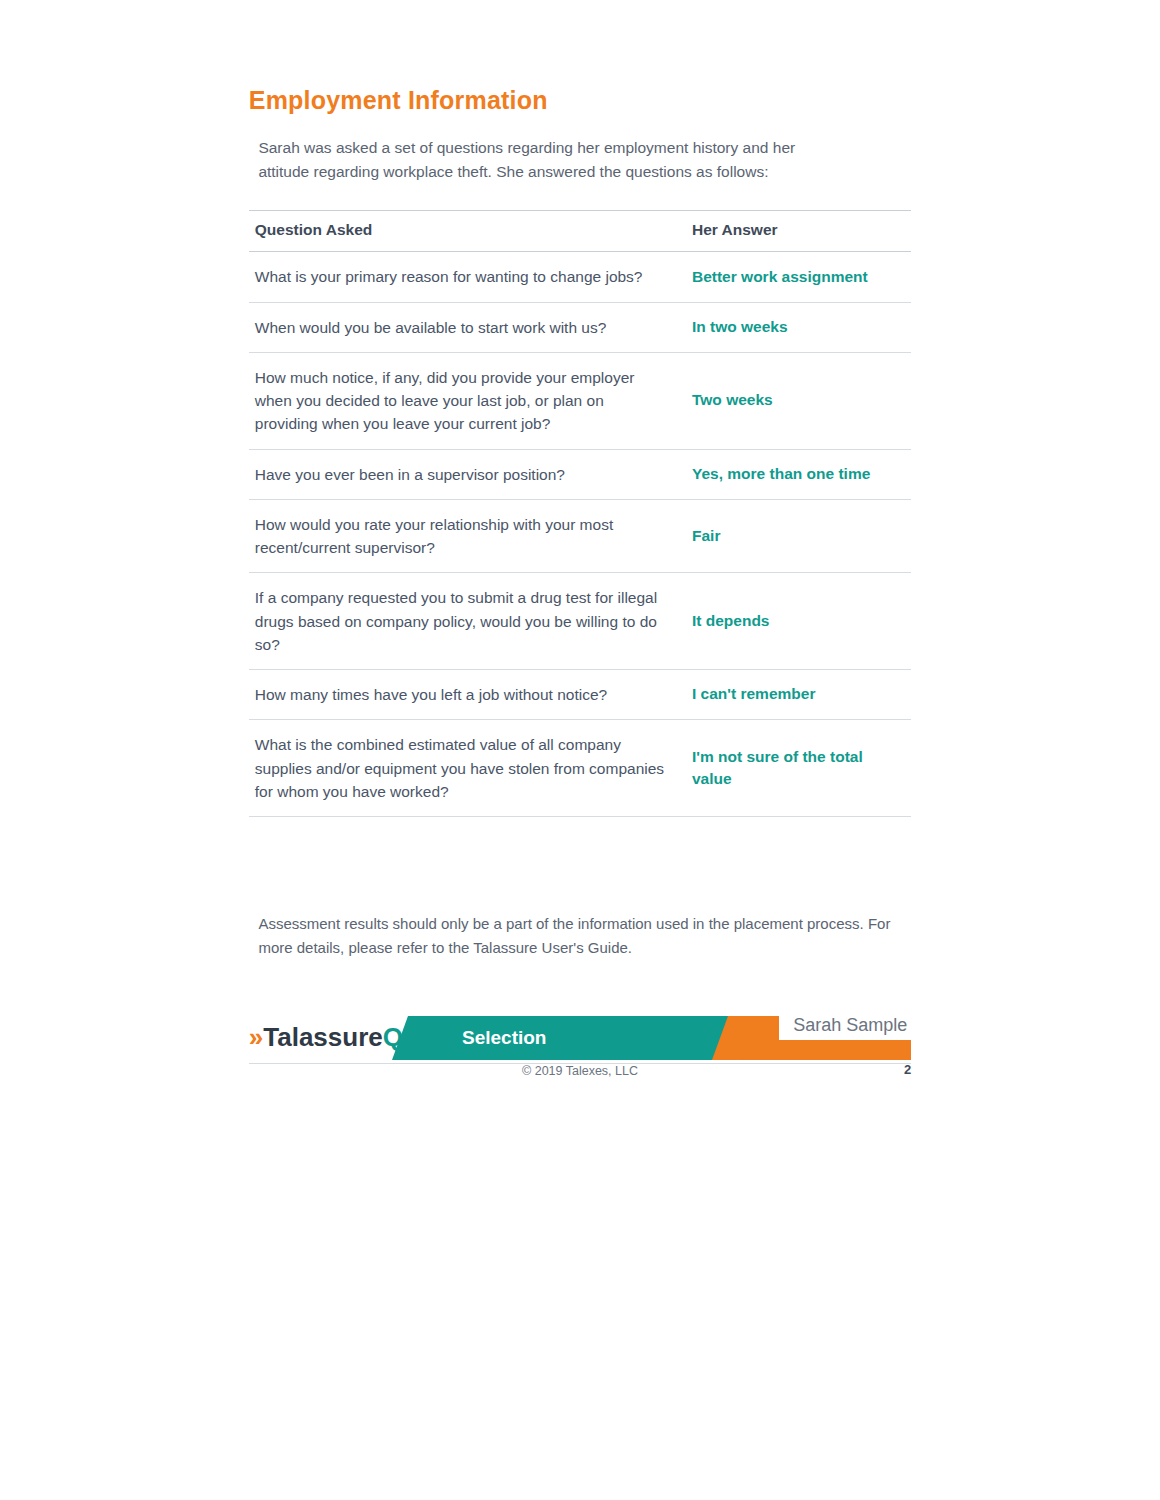Employment Information
Sarah was asked a set of questions regarding her employment history and her attitude regarding workplace theft. She answered the questions as follows:
| Question Asked | Her Answer |
| --- | --- |
| What is your primary reason for wanting to change jobs? | Better work assignment |
| When would you be available to start work with us? | In two weeks |
| How much notice, if any, did you provide your employer when you decided to leave your last job, or plan on providing when you leave your current job? | Two weeks |
| Have you ever been in a supervisor position? | Yes, more than one time |
| How would you rate your relationship with your most recent/current supervisor? | Fair |
| If a company requested you to submit a drug test for illegal drugs based on company policy, would you be willing to do so? | It depends |
| How many times have you left a job without notice? | I can't remember |
| What is the combined estimated value of all company supplies and/or equipment you have stolen from companies for whom you have worked? | I'm not sure of the total value |
Assessment results should only be a part of the information used in the placement process. For more details, please refer to the Talassure User's Guide.
»TalassureQ™
Selection
Sarah Sample
© 2019 Talexes, LLC
2